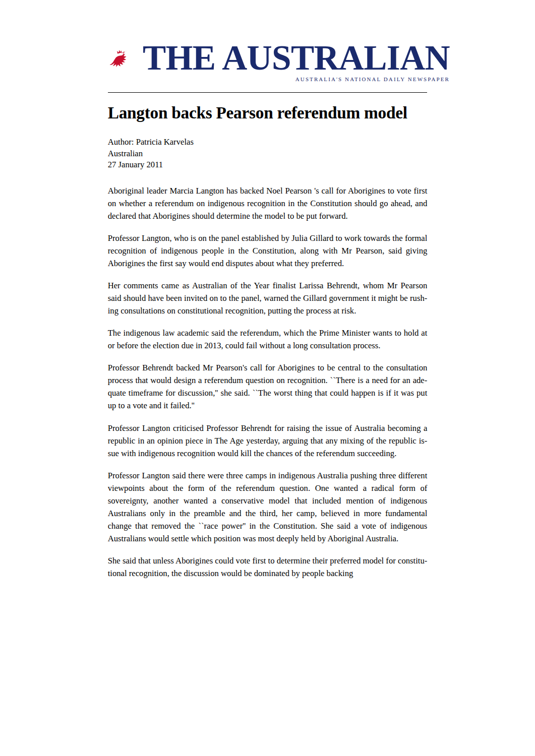The Australian
Australia's National Daily Newspaper
Langton backs Pearson referendum model
Author: Patricia Karvelas
Australian
27 January 2011
Aboriginal leader Marcia Langton has backed Noel Pearson 's call for Aborigines to vote first on whether a referendum on indigenous recognition in the Constitution should go ahead, and declared that Aborigines should determine the model to be put forward.
Professor Langton, who is on the panel established by Julia Gillard to work towards the formal recognition of indigenous people in the Constitution, along with Mr Pearson, said giving Aborigines the first say would end disputes about what they preferred.
Her comments came as Australian of the Year finalist Larissa Behrendt, whom Mr Pearson said should have been invited on to the panel, warned the Gillard government it might be rushing consultations on constitutional recognition, putting the process at risk.
The indigenous law academic said the referendum, which the Prime Minister wants to hold at or before the election due in 2013, could fail without a long consultation process.
Professor Behrendt backed Mr Pearson's call for Aborigines to be central to the consultation process that would design a referendum question on recognition. ``There is a need for an adequate timeframe for discussion,'' she said. ``The worst thing that could happen is if it was put up to a vote and it failed.''
Professor Langton criticised Professor Behrendt for raising the issue of Australia becoming a republic in an opinion piece in The Age yesterday, arguing that any mixing of the republic issue with indigenous recognition would kill the chances of the referendum succeeding.
Professor Langton said there were three camps in indigenous Australia pushing three different viewpoints about the form of the referendum question. One wanted a radical form of sovereignty, another wanted a conservative model that included mention of indigenous Australians only in the preamble and the third, her camp, believed in more fundamental change that removed the ``race power'' in the Constitution. She said a vote of indigenous Australians would settle which position was most deeply held by Aboriginal Australia.
She said that unless Aborigines could vote first to determine their preferred model for constitutional recognition, the discussion would be dominated by people backing